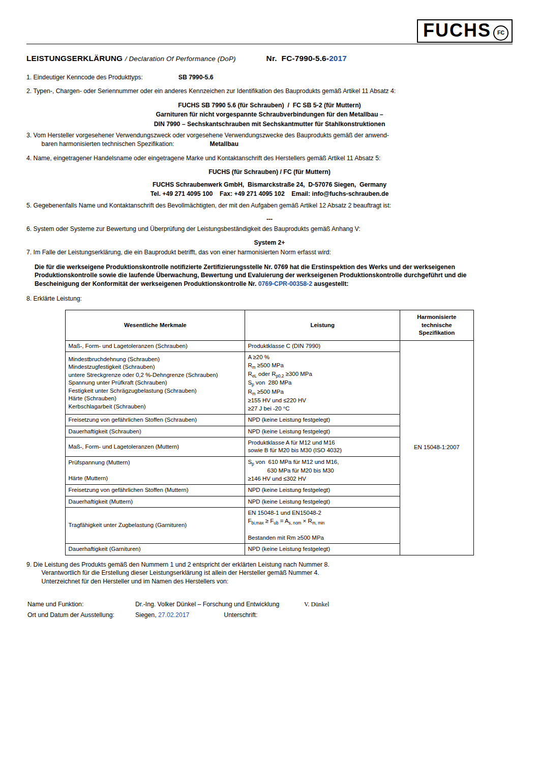FUCHSFC
LEISTUNGSERKLÄRUNG / Declaration Of Performance (DoP) Nr. FC-7990-5.6-2017
1. Eindeutiger Kenncode des Produkttyps:SB 7990-5.6
2. Typen-, Chargen- oder Seriennummer oder ein anderes Kennzeichen zur Identifikation des Bauprodukts gemäß Artikel 11 Absatz 4:
FUCHS SB 7990 5.6 (für Schrauben) / FC SB 5-2 (für Muttern)
Garnituren für nicht vorgespannte Schraubverbindungen für den Metallbau –
DIN 7990 – Sechskantschrauben mit Sechskantmutter für Stahlkonstruktionen
3. Vom Hersteller vorgesehener Verwendungszweck oder vorgesehene Verwendungszwecke des Bauprodukts gemäß der anwend-
baren harmonisierten technischen Spezifikation:Metallbau
4. Name, eingetragener Handelsname oder eingetragene Marke und Kontaktanschrift des Herstellers gemäß Artikel 11 Absatz 5:
FUCHS (für Schrauben) / FC (für Muttern)
FUCHS Schraubenwerk GmbH, Bismarckstraße 24, D-57076 Siegen, Germany
Tel. +49 271 4095 100 Fax: +49 271 4095 102 Email: info@fuchs-schrauben.de
5. Gegebenenfalls Name und Kontaktanschrift des Bevollmächtigten, der mit den Aufgaben gemäß Artikel 12 Absatz 2 beauftragt ist:
---
6. System oder Systeme zur Bewertung und Überprüfung der Leistungsbeständigkeit des Bauprodukts gemäß Anhang V:
System 2+
7. Im Falle der Leistungserklärung, die ein Bauprodukt betrifft, das von einer harmonisierten Norm erfasst wird:
Die für die werkseigene Produktionskontrolle notifizierte Zertifizierungsstelle Nr. 0769 hat die Erstinspektion des Werks und der werkseigenen Produktionskontrolle sowie die laufende Überwachung, Bewertung und Evaluierung der werkseigenen Produktionskontrolle durchgeführt und die Bescheinigung der Konformität der werkseigenen Produktionskontrolle Nr. 0769-CPR-00358-2 ausgestellt:
8. Erklärte Leistung:
| Wesentliche Merkmale | Leistung | Harmonisierte technische Spezifikation |
| --- | --- | --- |
| Maß-, Form- und Lagetoleranzen (Schrauben) | Produktklasse C (DIN 7990) | EN 15048-1:2007 |
| Mindestbruchdehnung (Schrauben) Mindestzugfestigkeit (Schrauben) untere Streckgrenze oder 0,2 %-Dehngrenze (Schrauben) Spannung unter Prüfkraft (Schrauben) Festigkeit unter Schrägzugbelastung (Schrauben) Härte (Schrauben) Kerbschlagarbeit (Schrauben) | A ≥20 % R m ≥500 MPa R eL oder R p0,2 ≥300 MPa S p von 280 MPa R m ≥500 MPa ≥155 HV und ≤220 HV ≥27 J bei -20 °C |
| Freisetzung von gefährlichen Stoffen (Schrauben) | NPD (keine Leistung festgelegt) |
| Dauerhaftigkeit (Schrauben) | NPD (keine Leistung festgelegt) |
| Maß-, Form- und Lagetoleranzen (Muttern) | Produktklasse A für M12 und M16 sowie B für M20 bis M30 (ISO 4032) |
| Prüfspannung (Muttern) Härte (Muttern) | S p von 610 MPa für M12 und M16, 630 MPa für M20 bis M30 ≥146 HV und ≤302 HV |
| Freisetzung von gefährlichen Stoffen (Muttern) | NPD (keine Leistung festgelegt) |
| Dauerhaftigkeit (Muttern) | NPD (keine Leistung festgelegt) |
| Tragfähigkeit unter Zugbelastung (Garnituren) | EN 15048-1 und EN15048-2 F bi,max ≥ F ub = A s, nom × R m, min Bestanden mit Rm ≥500 MPa |
| Dauerhaftigkeit (Garnituren) | NPD (keine Leistung festgelegt) |
9. Die Leistung des Produkts gemäß den Nummern 1 und 2 entspricht der erklärten Leistung nach Nummer 8.
Verantwortlich für die Erstellung dieser Leistungserklärung ist allein der Hersteller gemäß Nummer 4.
Unterzeichnet für den Hersteller und im Namen des Herstellers von:
| Name und Funktion: | Dr.-Ing. Volker Dünkel – Forschung und Entwicklung | V. Dünkel |
| Ort und Datum der Ausstellung: | Siegen, 27.02.2017 Unterschrift: |